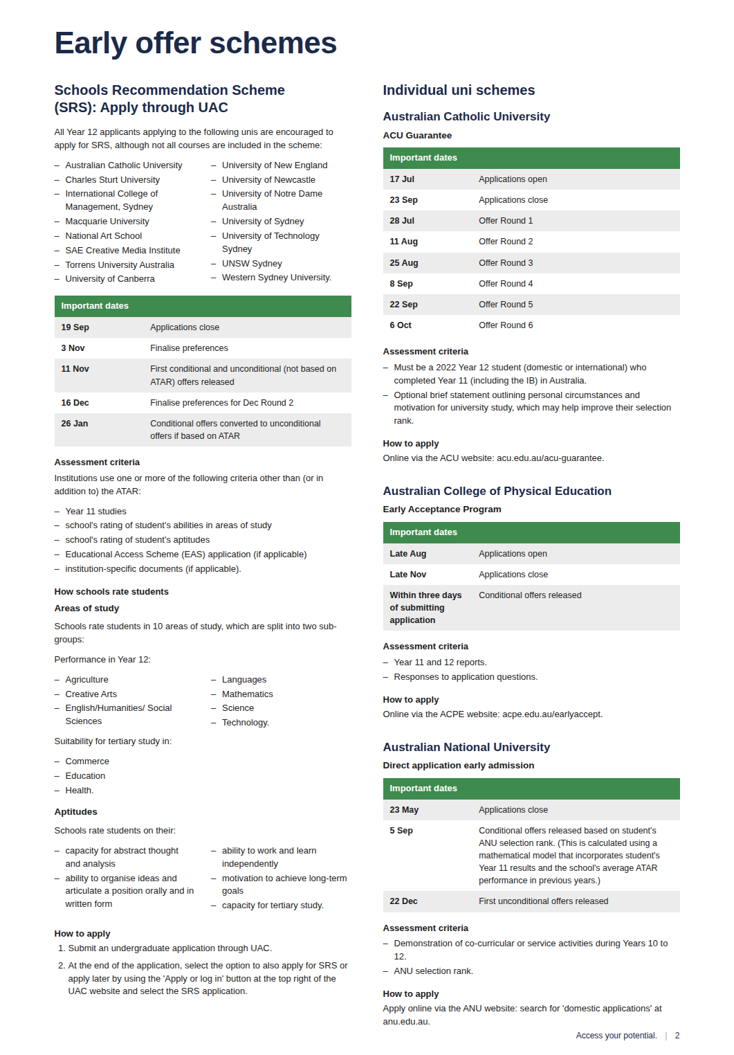Early offer schemes
Schools Recommendation Scheme
(SRS): Apply through UAC
All Year 12 applicants applying to the following unis are encouraged to apply for SRS, although not all courses are included in the scheme:
Australian Catholic University
Charles Sturt University
International College of Management, Sydney
Macquarie University
National Art School
SAE Creative Media Institute
Torrens University Australia
University of Canberra
University of New England
University of Newcastle
University of Notre Dame Australia
University of Sydney
University of Technology Sydney
UNSW Sydney
Western Sydney University.
Important dates
| 19 Sep | Applications close |
| 3 Nov | Finalise preferences |
| 11 Nov | First conditional and unconditional (not based on ATAR) offers released |
| 16 Dec | Finalise preferences for Dec Round 2 |
| 26 Jan | Conditional offers converted to unconditional offers if based on ATAR |
Assessment criteria
Institutions use one or more of the following criteria other than (or in addition to) the ATAR:
Year 11 studies
school's rating of student's abilities in areas of study
school's rating of student's aptitudes
Educational Access Scheme (EAS) application (if applicable)
institution-specific documents (if applicable).
How schools rate students
Areas of study
Schools rate students in 10 areas of study, which are split into two sub-groups:
Performance in Year 12:
Agriculture
Creative Arts
English/Humanities/ Social Sciences
Languages
Mathematics
Science
Technology.
Suitability for tertiary study in:
Commerce
Education
Health.
Aptitudes
Schools rate students on their:
capacity for abstract thought and analysis
ability to organise ideas and articulate a position orally and in written form
ability to work and learn independently
motivation to achieve long-term goals
capacity for tertiary study.
How to apply
Submit an undergraduate application through UAC.
At the end of the application, select the option to also apply for SRS or apply later by using the 'Apply or log in' button at the top right of the UAC website and select the SRS application.
Individual uni schemes
Australian Catholic University
ACU Guarantee
Important dates
| 17 Jul | Applications open |
| 23 Sep | Applications close |
| 28 Jul | Offer Round 1 |
| 11 Aug | Offer Round 2 |
| 25 Aug | Offer Round 3 |
| 8 Sep | Offer Round 4 |
| 22 Sep | Offer Round 5 |
| 6 Oct | Offer Round 6 |
Assessment criteria
Must be a 2022 Year 12 student (domestic or international) who completed Year 11 (including the IB) in Australia.
Optional brief statement outlining personal circumstances and motivation for university study, which may help improve their selection rank.
How to apply
Online via the ACU website: acu.edu.au/acu-guarantee.
Australian College of Physical Education
Early Acceptance Program
Important dates
| Late Aug | Applications open |
| Late Nov | Applications close |
| Within three days of submitting application | Conditional offers released |
Assessment criteria
Year 11 and 12 reports.
Responses to application questions.
How to apply
Online via the ACPE website: acpe.edu.au/earlyaccept.
Australian National University
Direct application early admission
Important dates
| 23 May | Applications close |
| 5 Sep | Conditional offers released based on student's ANU selection rank. (This is calculated using a mathematical model that incorporates student's Year 11 results and the school's average ATAR performance in previous years.) |
| 22 Dec | First unconditional offers released |
Assessment criteria
Demonstration of co-curricular or service activities during Years 10 to 12.
ANU selection rank.
How to apply
Apply online via the ANU website: search for 'domestic applications' at anu.edu.au.
Access your potential. | 2